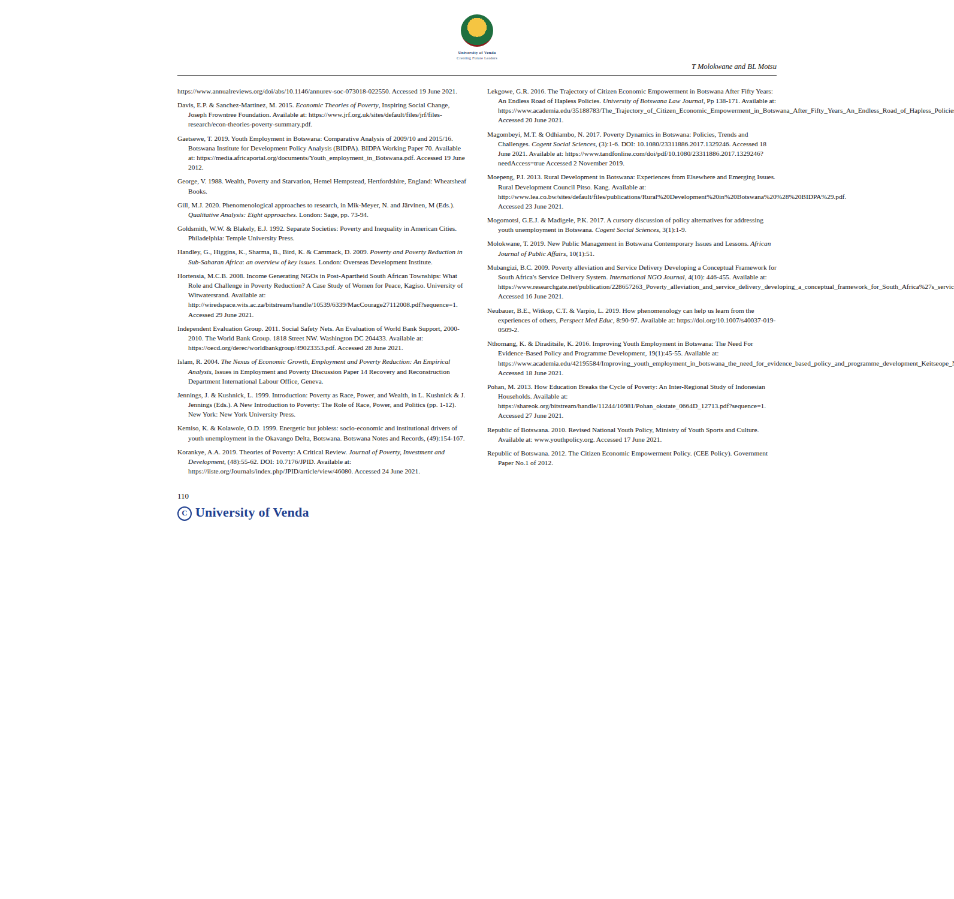University of Venda
Creating Future Leaders
T Molokwane and BL Motsu
https://www.annualreviews.org/doi/abs/10.1146/annurev-soc-073018-022550. Accessed 19 June 2021.
Davis, E.P. & Sanchez-Martinez, M. 2015. Economic Theories of Poverty, Inspiring Social Change, Joseph Frowntree Foundation. Available at: https://www.jrf.org.uk/sites/default/files/jrf/files-research/econ-theories-poverty-summary.pdf.
Gaetsewe, T. 2019. Youth Employment in Botswana: Comparative Analysis of 2009/10 and 2015/16. Botswana Institute for Development Policy Analysis (BIDPA). BIDPA Working Paper 70. Available at: https://media.africaportal.org/documents/Youth_employment_in_Botswana.pdf. Accessed 19 June 2012.
George, V. 1988. Wealth, Poverty and Starvation, Hemel Hempstead, Hertfordshire, England: Wheatsheaf Books.
Gill, M.J. 2020. Phenomenological approaches to research, in Mik-Meyer, N. and Järvinen, M (Eds.). Qualitative Analysis: Eight approaches. London: Sage, pp. 73-94.
Goldsmith, W.W. & Blakely, E.J. 1992. Separate Societies: Poverty and Inequality in American Cities. Philadelphia: Temple University Press.
Handley, G., Higgins, K., Sharma, B., Bird, K. & Cammack, D. 2009. Poverty and Poverty Reduction in Sub-Saharan Africa: an overview of key issues. London: Overseas Development Institute.
Hortensia, M.C.B. 2008. Income Generating NGOs in Post-Apartheid South African Townships: What Role and Challenge in Poverty Reduction? A Case Study of Women for Peace, Kagiso. University of Witwatersrand. Available at: http://wiredspace.wits.ac.za/bitstream/handle/10539/6339/MacCourage27112008.pdf?sequence=1. Accessed 29 June 2021.
Independent Evaluation Group. 2011. Social Safety Nets. An Evaluation of World Bank Support, 2000-2010. The World Bank Group. 1818 Street NW. Washington DC 204433. Available at: https://oecd.org/derec/worldbankgroup/49023353.pdf. Accessed 28 June 2021.
Islam, R. 2004. The Nexus of Economic Growth, Employment and Poverty Reduction: An Empirical Analysis, Issues in Employment and Poverty Discussion Paper 14 Recovery and Reconstruction Department International Labour Office, Geneva.
Jennings, J. & Kushnick, L. 1999. Introduction: Poverty as Race, Power, and Wealth, in L. Kushnick & J. Jennings (Eds.). A New Introduction to Poverty: The Role of Race, Power, and Politics (pp. 1-12). New York: New York University Press.
Kemiso, K. & Kolawole, O.D. 1999. Energetic but jobless: socio-economic and institutional drivers of youth unemployment in the Okavango Delta, Botswana. Botswana Notes and Records, (49):154-167.
Korankye, A.A. 2019. Theories of Poverty: A Critical Review. Journal of Poverty, Investment and Development, (48):55-62. DOI: 10.7176/JPID. Available at: https://iiste.org/Journals/index.php/JPID/article/view/46080. Accessed 24 June 2021.
Lekgowe, G.R. 2016. The Trajectory of Citizen Economic Empowerment in Botswana After Fifty Years: An Endless Road of Hapless Policies. University of Botswana Law Journal, Pp 138-171. Available at: https://www.academia.edu/35188783/The_Trajectory_of_Citizen_Economic_Empowerment_in_Botswana_After_Fifty_Years_An_Endless_Road_of_Hapless_Policies_1. Accessed 20 June 2021.
Magombeyi, M.T. & Odhiambo, N. 2017. Poverty Dynamics in Botswana: Policies, Trends and Challenges. Cogent Social Sciences, (3):1-6. DOI: 10.1080/23311886.2017.1329246. Accessed 18 June 2021. Available at: https://www.tandfonline.com/doi/pdf/10.1080/23311886.2017.1329246?needAccess=true Accessed 2 November 2019.
Moepeng, P.I. 2013. Rural Development in Botswana: Experiences from Elsewhere and Emerging Issues. Rural Development Council Pitso. Kang. Available at: http://www.lea.co.bw/sites/default/files/publications/Rural%20Development%20in%20Botswana%20%28%20BIDPA%29.pdf. Accessed 23 June 2021.
Mogomotsi, G.E.J. & Madigele, P.K. 2017. A cursory discussion of policy alternatives for addressing youth unemployment in Botswana. Cogent Social Sciences, 3(1):1-9.
Molokwane, T. 2019. New Public Management in Botswana Contemporary Issues and Lessons. African Journal of Public Affairs, 10(1):51.
Mubangizi, B.C. 2009. Poverty alleviation and Service Delivery Developing a Conceptual Framework for South Africa's Service Delivery System. International NGO Journal, 4(10): 446-455. Available at: https://www.researchgate.net/publication/228657263_Poverty_alleviation_and_service_delivery_developing_a_conceptual_framework_for_South_Africa%27s_service_delivery_system. Accessed 16 June 2021.
Neubauer, B.E., Witkop, C.T. & Varpio, L. 2019. How phenomenology can help us learn from the experiences of others, Perspect Med Educ, 8:90-97. Available at: https://doi.org/10.1007/s40037-019-0509-2.
Nthomang, K. & Diraditsile, K. 2016. Improving Youth Employment in Botswana: The Need For Evidence-Based Policy and Programme Development, 19(1):45-55. Available at: https://www.academia.edu/42195584/Improving_youth_employment_in_botswana_the_need_for_evidence_based_policy_and_programme_development_Keitseope_Nthomang. Accessed 18 June 2021.
Pohan, M. 2013. How Education Breaks the Cycle of Poverty: An Inter-Regional Study of Indonesian Households. Available at: https://shareok.org/bitstream/handle/11244/10981/Pohan_okstate_0664D_12713.pdf?sequence=1. Accessed 27 June 2021.
Republic of Botswana. 2010. Revised National Youth Policy, Ministry of Youth Sports and Culture. Available at: www.youthpolicy.org. Accessed 17 June 2021.
Republic of Botswana. 2012. The Citizen Economic Empowerment Policy. (CEE Policy). Government Paper No.1 of 2012.
110
CUniversity of Venda